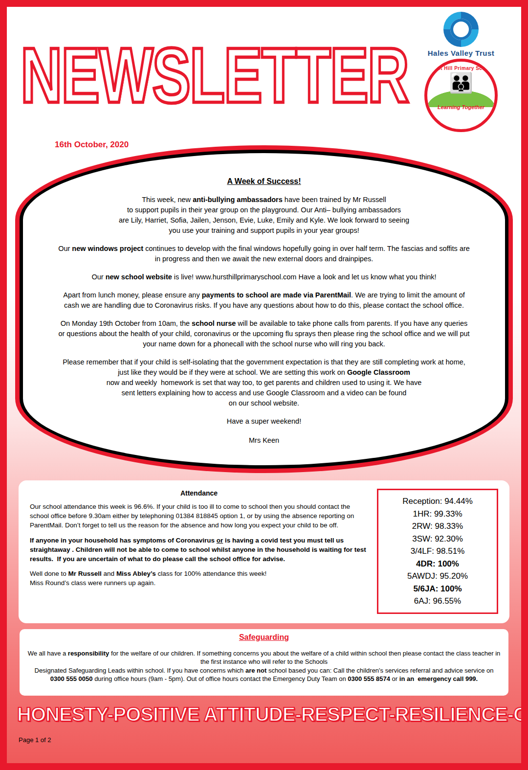NEWSLETTER
16th October, 2020
Hales Valley Trust
Hurst Hill Primary School
👪
Learning Together
A Week of Success!
This week, new anti-bullying ambassadors have been trained by Mr Russell
to support pupils in their year group on the playground. Our Anti– bullying ambassadors
are Lily, Harriet, Sofia, Jailen, Jenson, Evie, Luke, Emily and Kyle. We look forward to seeing
you use your training and support pupils in your year groups!
Our new windows project continues to develop with the final windows hopefully going in over half term. The fascias and soffits are in progress and then we await the new external doors and drainpipes.
Our new school website is live! www.hursthillprimaryschool.com Have a look and let us know what you think!
Apart from lunch money, please ensure any payments to school are made via ParentMail. We are trying to limit the amount of cash we are handling due to Coronavirus risks. If you have any questions about how to do this, please contact the school office.
On Monday 19th October from 10am, the school nurse will be available to take phone calls from parents. If you have any queries or questions about the health of your child, coronavirus or the upcoming flu sprays then please ring the school office and we will put your name down for a phonecall with the school nurse who will ring you back.
Please remember that if your child is self-isolating that the government expectation is that they are still completing work at home, just like they would be if they were at school. We are setting this work on Google Classroom
now and weekly homework is set that way too, to get parents and children used to using it. We have
sent letters explaining how to access and use Google Classroom and a video can be found
on our school website.
Have a super weekend!
Mrs Keen
Attendance
Our school attendance this week is 96.6%. If your child is too ill to come to school then you should contact the school office before 9.30am either by telephoning 01384 818845 option 1, or by using the absence reporting on ParentMail. Don’t forget to tell us the reason for the absence and how long you expect your child to be off.
If anyone in your household has symptoms of Coronavirus or is having a covid test you must tell us straightaway . Children will not be able to come to school whilst anyone in the household is waiting for test results. If you are uncertain of what to do please call the school office for advise.
Well done to Mr Russell and Miss Abley’s class for 100% attendance this week!
Miss Round’s class were runners up again.
Reception: 94.44%
1HR: 99.33%
2RW: 98.33%
3SW: 92.30%
3/4LF: 98.51%
4DR: 100%
5AWDJ: 95.20%
5/6JA: 100%
6AJ: 96.55%
Safeguarding
We all have a responsibility for the welfare of our children. If something concerns you about the welfare of a child within school then please contact the class teacher in the first instance who will refer to the Schools
Designated Safeguarding Leads within school. If you have concerns which are not school based you can: Call the children's services referral and advice service on 0300 555 0050 during office hours (9am - 5pm). Out of office hours contact the Emergency Duty Team on 0300 555 8574 or in an emergency call 999.
HONESTY-POSITIVE ATTITUDE-RESPECT-RESILIENCE-CARING
Page 1 of 2